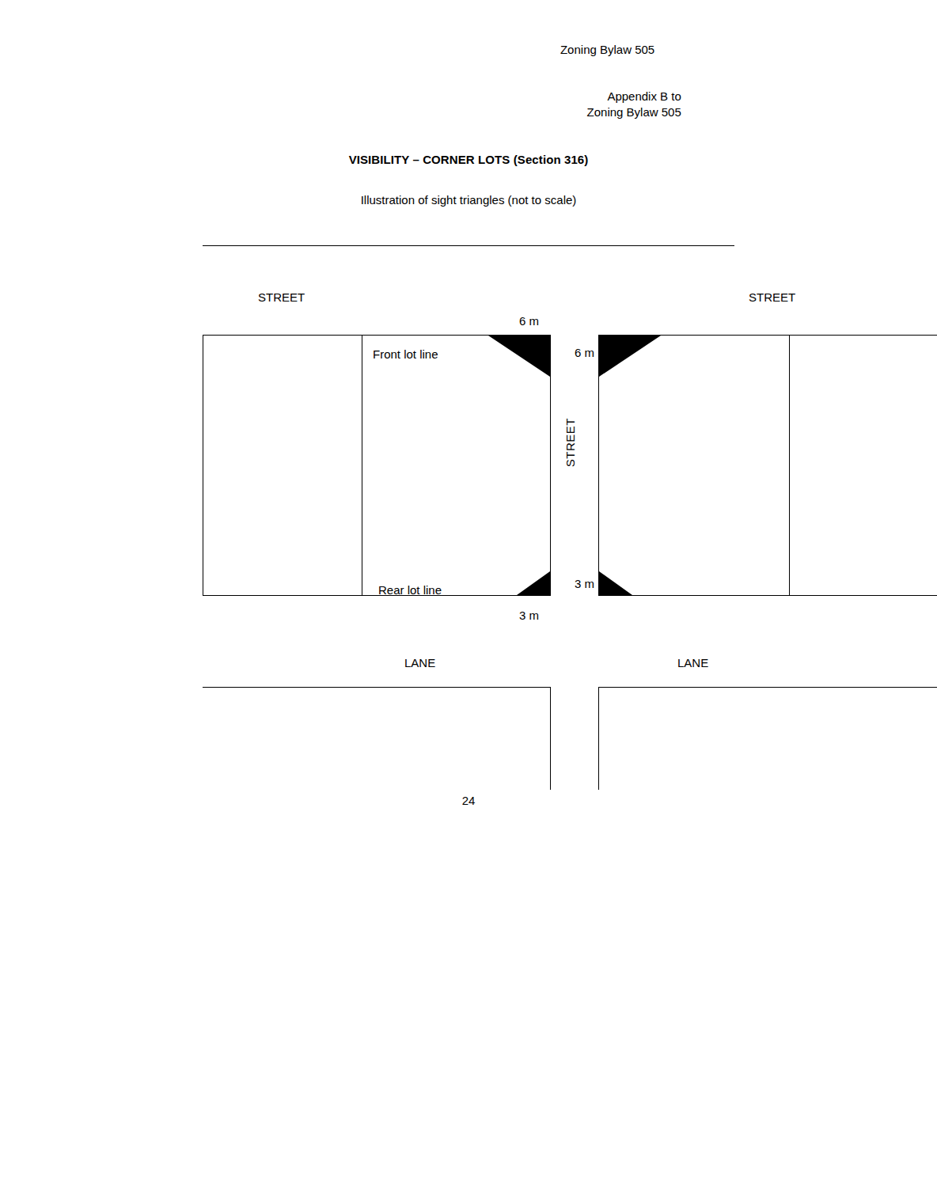Zoning Bylaw 505
Appendix B to
Zoning Bylaw 505
VISIBILITY – CORNER LOTS (Section 316)
Illustration of sight triangles (not to scale)
STREET STREET 6 m 6 m 3 m 3 m STREET
Front lot line Rear lot line LANE LANE
24